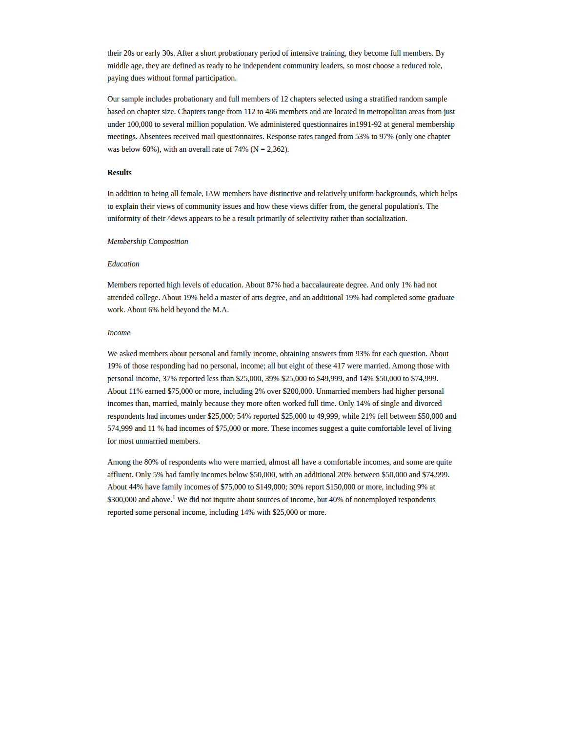their 20s or early 30s. After a short probationary period of intensive training, they become full members. By middle age, they are defined as ready to be independent community leaders, so most choose a reduced role, paying dues without formal participation.
Our sample includes probationary and full members of 12 chapters selected using a stratified random sample based on chapter size. Chapters range from 112 to 486 members and are located in metropolitan areas from just under 100,000 to several million population. We administered questionnaires in1991-92 at general membership meetings. Absentees received mail questionnaires. Response rates ranged from 53% to 97% (only one chapter was below 60%), with an overall rate of 74% (N = 2,362).
Results
In addition to being all female, IAW members have distinctive and relatively uniform backgrounds, which helps to explain their views of community issues and how these views differ from, the general population's. The uniformity of their ^dews appears to be a result primarily of selectivity rather than socialization.
Membership Composition
Education
Members reported high levels of education. About 87% had a baccalaureate degree. And only 1% had not attended college. About 19% held a master of arts degree, and an additional 19% had completed some graduate work. About 6% held beyond the M.A.
Income
We asked members about personal and family income, obtaining answers from 93% for each question. About 19% of those responding had no personal, income; all but eight of these 417 were married. Among those with personal income, 37% reported less than $25,000, 39% $25,000 to $49,999, and 14% $50,000 to $74,999. About 11% earned $75,000 or more, including 2% over $200,000. Unmarried members had higher personal incomes than, married, mainly because they more often worked full time. Only 14% of single and divorced respondents had incomes under $25,000; 54% reported $25,000 to 49,999, while 21% fell between $50,000 and 574,999 and 11 % had incomes of $75,000 or more. These incomes suggest a quite comfortable level of living for most unmarried members.
Among the 80% of respondents who were married, almost all have a comfortable incomes, and some are quite affluent. Only 5% had family incomes below $50,000, with an additional 20% between $50,000 and $74,999. About 44% have family incomes of $75,000 to $149,000; 30% report $150,000 or more, including 9% at $300,000 and above.1 We did not inquire about sources of income, but 40% of nonemployed respondents reported some personal income, including 14% with $25,000 or more.